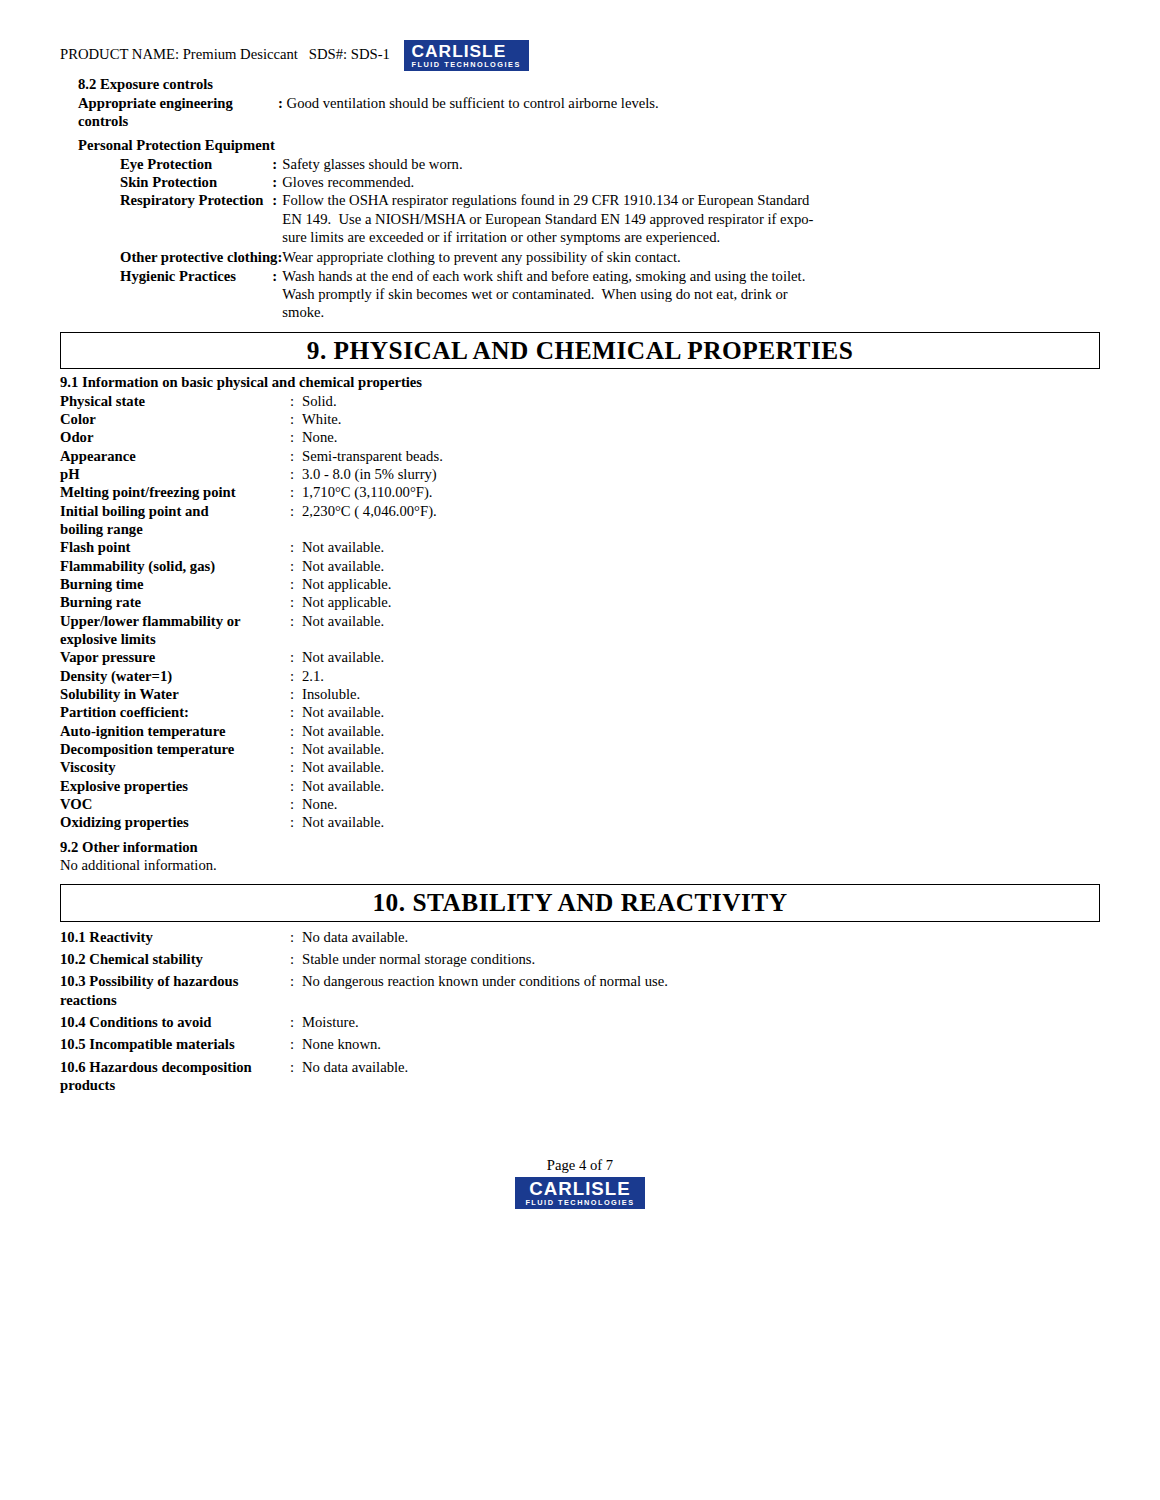PRODUCT NAME: Premium Desiccant SDS#: SDS-1 CARLISLEFLUID TECHNOLOGIES
8.2 Exposure controls
| Appropriate engineering controls | : Good ventilation should be sufficient to control airborne levels. |
Personal Protection Equipment
| Eye Protection | : | Safety glasses should be worn. |
| Skin Protection | : | Gloves recommended. |
| Respiratory Protection | : | Follow the OSHA respirator regulations found in 29 CFR 1910.134 or European Standard EN 149. Use a NIOSH/MSHA or European Standard EN 149 approved respirator if expo- sure limits are exceeded or if irritation or other symptoms are experienced. |
| Other protective clothing: | Wear appropriate clothing to prevent any possibility of skin contact. |
| Hygienic Practices | : | Wash hands at the end of each work shift and before eating, smoking and using the toilet. Wash promptly if skin becomes wet or contaminated. When using do not eat, drink or smoke. |
9. PHYSICAL AND CHEMICAL PROPERTIES
9.1 Information on basic physical and chemical properties
| Physical state | : | Solid. |
| Color | : | White. |
| Odor | : | None. |
| Appearance | : | Semi-transparent beads. |
| pH | : | 3.0 - 8.0 (in 5% slurry) |
| Melting point/freezing point | : | 1,710°C (3,110.00°F). |
| Initial boiling point and boiling range | : | 2,230°C ( 4,046.00°F). |
| Flash point | : | Not available. |
| Flammability (solid, gas) | : | Not available. |
| Burning time | : | Not applicable. |
| Burning rate | : | Not applicable. |
| Upper/lower flammability or explosive limits | : | Not available. |
| Vapor pressure | : | Not available. |
| Density (water=1) | : | 2.1. |
| Solubility in Water | : | Insoluble. |
| Partition coefficient: | : | Not available. |
| Auto-ignition temperature | : | Not available. |
| Decomposition temperature | : | Not available. |
| Viscosity | : | Not available. |
| Explosive properties | : | Not available. |
| VOC | : | None. |
| Oxidizing properties | : | Not available. |
9.2 Other information
No additional information.
10. STABILITY AND REACTIVITY
| 10.1 Reactivity | : | No data available. |
| 10.2 Chemical stability | : | Stable under normal storage conditions. |
| 10.3 Possibility of hazardous reactions | : | No dangerous reaction known under conditions of normal use. |
| 10.4 Conditions to avoid | : | Moisture. |
| 10.5 Incompatible materials | : | None known. |
| 10.6 Hazardous decomposition products | : | No data available. |
Page 4 of 7
CARLISLEFLUID TECHNOLOGIES